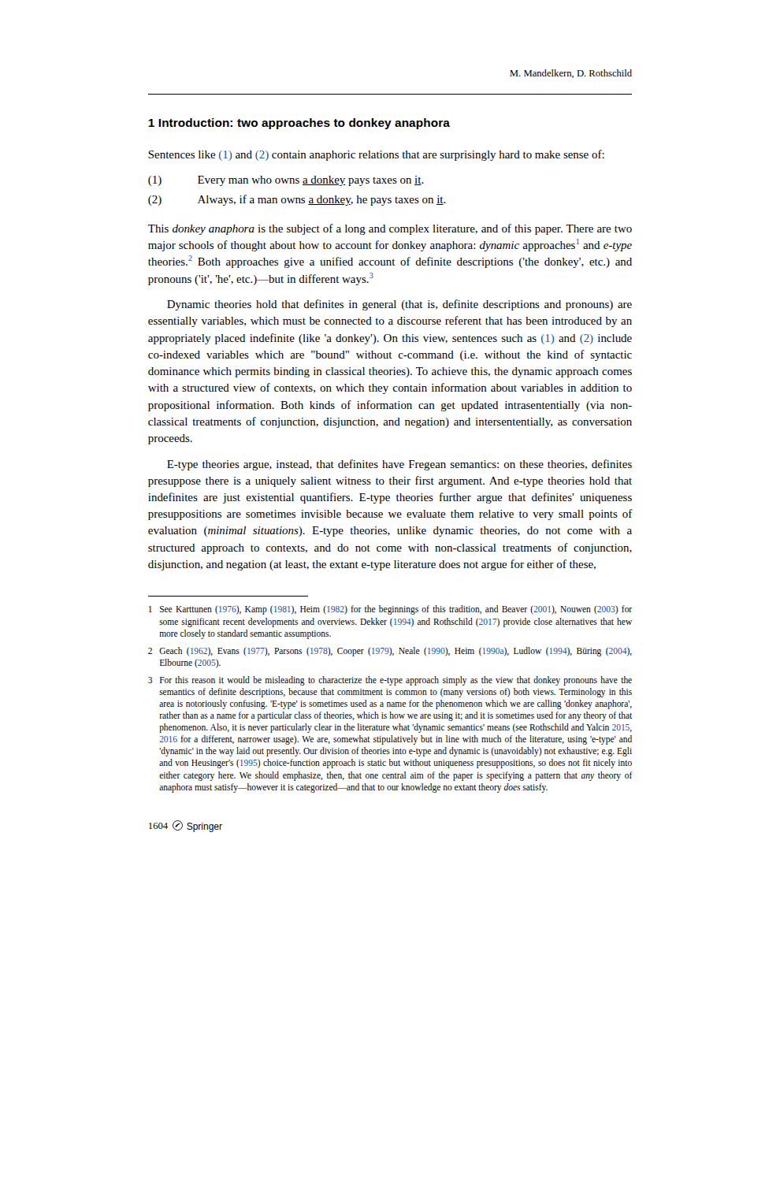M. Mandelkern, D. Rothschild
1 Introduction: two approaches to donkey anaphora
Sentences like (1) and (2) contain anaphoric relations that are surprisingly hard to make sense of:
(1) Every man who owns a donkey pays taxes on it.
(2) Always, if a man owns a donkey, he pays taxes on it.
This donkey anaphora is the subject of a long and complex literature, and of this paper. There are two major schools of thought about how to account for donkey anaphora: dynamic approaches1 and e-type theories.2 Both approaches give a unified account of definite descriptions ('the donkey', etc.) and pronouns ('it', 'he', etc.)—but in different ways.3
Dynamic theories hold that definites in general (that is, definite descriptions and pronouns) are essentially variables, which must be connected to a discourse referent that has been introduced by an appropriately placed indefinite (like 'a donkey'). On this view, sentences such as (1) and (2) include co-indexed variables which are "bound" without c-command (i.e. without the kind of syntactic dominance which permits binding in classical theories). To achieve this, the dynamic approach comes with a structured view of contexts, on which they contain information about variables in addition to propositional information. Both kinds of information can get updated intrasententially (via non-classical treatments of conjunction, disjunction, and negation) and intersententially, as conversation proceeds.
E-type theories argue, instead, that definites have Fregean semantics: on these theories, definites presuppose there is a uniquely salient witness to their first argument. And e-type theories hold that indefinites are just existential quantifiers. E-type theories further argue that definites' uniqueness presuppositions are sometimes invisible because we evaluate them relative to very small points of evaluation (minimal situations). E-type theories, unlike dynamic theories, do not come with a structured approach to contexts, and do not come with non-classical treatments of conjunction, disjunction, and negation (at least, the extant e-type literature does not argue for either of these,
1
See Karttunen (1976), Kamp (1981), Heim (1982) for the beginnings of this tradition, and Beaver (2001), Nouwen (2003) for some significant recent developments and overviews. Dekker (1994) and Rothschild (2017) provide close alternatives that hew more closely to standard semantic assumptions.
2
Geach (1962), Evans (1977), Parsons (1978), Cooper (1979), Neale (1990), Heim (1990a), Ludlow (1994), Büring (2004), Elbourne (2005).
3
For this reason it would be misleading to characterize the e-type approach simply as the view that donkey pronouns have the semantics of definite descriptions, because that commitment is common to (many versions of) both views. Terminology in this area is notoriously confusing. 'E-type' is sometimes used as a name for the phenomenon which we are calling 'donkey anaphora', rather than as a name for a particular class of theories, which is how we are using it; and it is sometimes used for any theory of that phenomenon. Also, it is never particularly clear in the literature what 'dynamic semantics' means (see Rothschild and Yalcin 2015, 2016 for a different, narrower usage). We are, somewhat stipulatively but in line with much of the literature, using 'e-type' and 'dynamic' in the way laid out presently. Our division of theories into e-type and dynamic is (unavoidably) not exhaustive; e.g. Egli and von Heusinger's (1995) choice-function approach is static but without uniqueness presuppositions, so does not fit nicely into either category here. We should emphasize, then, that one central aim of the paper is specifying a pattern that any theory of anaphora must satisfy—however it is categorized—and that to our knowledge no extant theory does satisfy.
1604 Springer